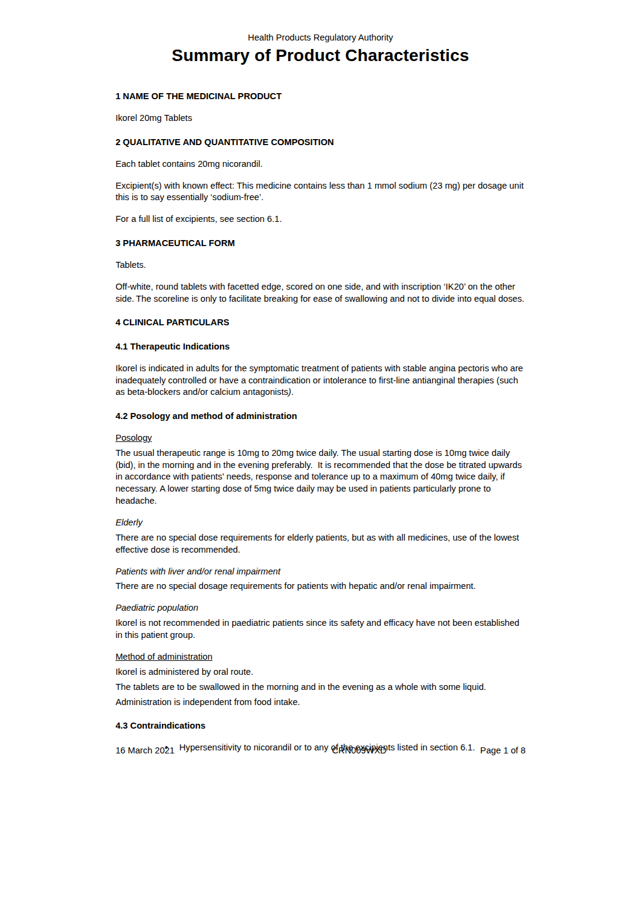Health Products Regulatory Authority
Summary of Product Characteristics
1 NAME OF THE MEDICINAL PRODUCT
Ikorel 20mg Tablets
2 QUALITATIVE AND QUANTITATIVE COMPOSITION
Each tablet contains 20mg nicorandil.
Excipient(s) with known effect: This medicine contains less than 1 mmol sodium (23 mg) per dosage unit this is to say essentially ‘sodium-free’.
For a full list of excipients, see section 6.1.
3 PHARMACEUTICAL FORM
Tablets.
Off-white, round tablets with facetted edge, scored on one side, and with inscription ‘IK20’ on the other side. The scoreline is only to facilitate breaking for ease of swallowing and not to divide into equal doses.
4 CLINICAL PARTICULARS
4.1 Therapeutic Indications
Ikorel is indicated in adults for the symptomatic treatment of patients with stable angina pectoris who are inadequately controlled or have a contraindication or intolerance to first-line antianginal therapies (such as beta-blockers and/or calcium antagonists).
4.2 Posology and method of administration
Posology
The usual therapeutic range is 10mg to 20mg twice daily. The usual starting dose is 10mg twice daily (bid), in the morning and in the evening preferably. It is recommended that the dose be titrated upwards in accordance with patients' needs, response and tolerance up to a maximum of 40mg twice daily, if necessary. A lower starting dose of 5mg twice daily may be used in patients particularly prone to headache.
Elderly
There are no special dose requirements for elderly patients, but as with all medicines, use of the lowest effective dose is recommended.
Patients with liver and/or renal impairment
There are no special dosage requirements for patients with hepatic and/or renal impairment.
Paediatric population
Ikorel is not recommended in paediatric patients since its safety and efficacy have not been established in this patient group.
Method of administration
Ikorel is administered by oral route.
The tablets are to be swallowed in the morning and in the evening as a whole with some liquid.
Administration is independent from food intake.
4.3 Contraindications
Hypersensitivity to nicorandil or to any of the excipients listed in section 6.1.
16 March 2021 CRN009WXD Page 1 of 8